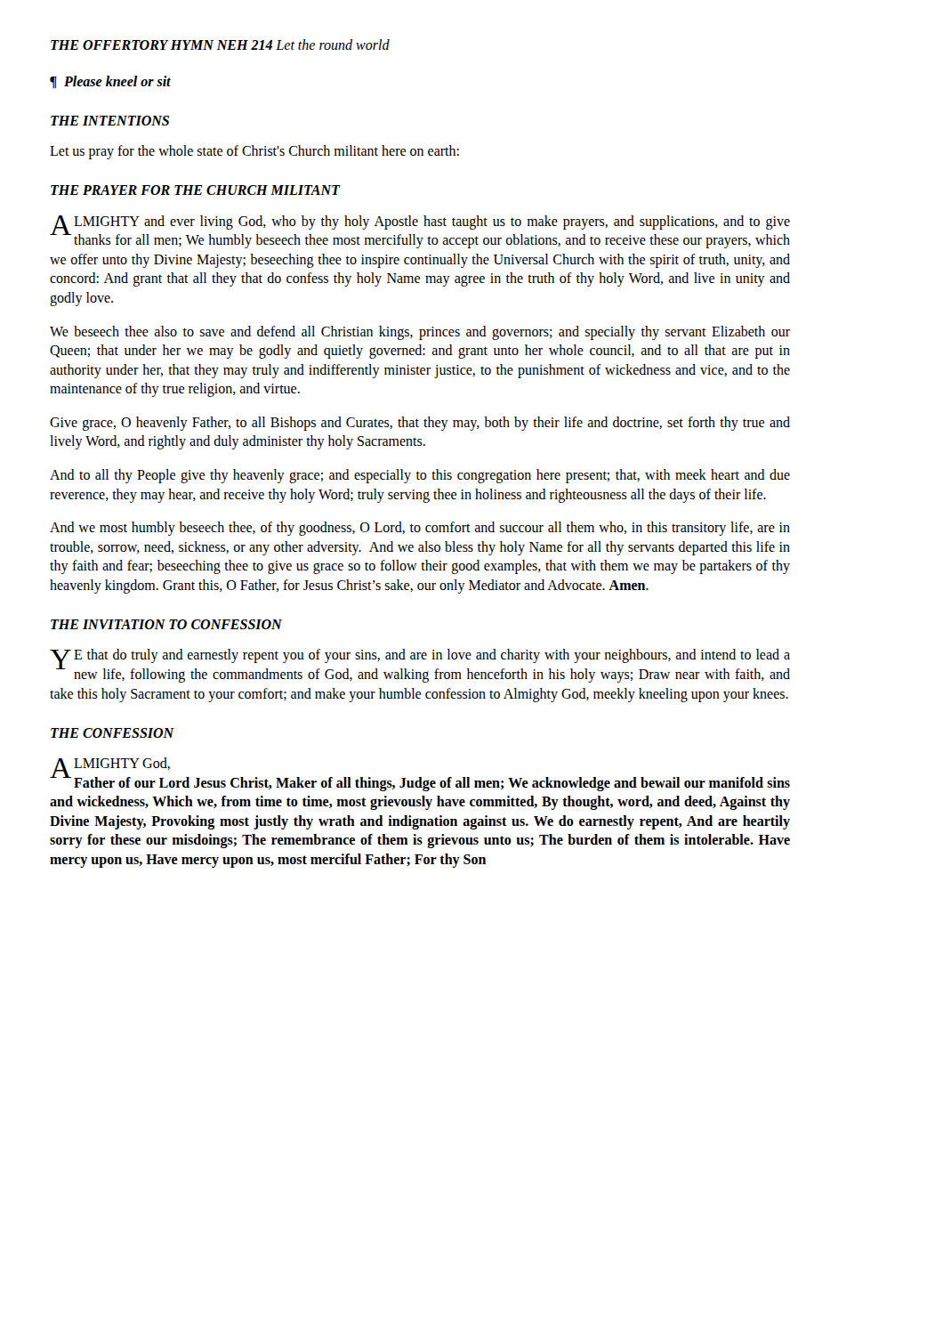THE OFFERTORY HYMN NEH 214 Let the round world
¶ Please kneel or sit
THE INTENTIONS
Let us pray for the whole state of Christ's Church militant here on earth:
THE PRAYER FOR THE CHURCH MILITANT
ALMIGHTY and ever living God, who by thy holy Apostle hast taught us to make prayers, and supplications, and to give thanks for all men; We humbly beseech thee most mercifully to accept our oblations, and to receive these our prayers, which we offer unto thy Divine Majesty; beseeching thee to inspire continually the Universal Church with the spirit of truth, unity, and concord: And grant that all they that do confess thy holy Name may agree in the truth of thy holy Word, and live in unity and godly love.
We beseech thee also to save and defend all Christian kings, princes and governors; and specially thy servant Elizabeth our Queen; that under her we may be godly and quietly governed: and grant unto her whole council, and to all that are put in authority under her, that they may truly and indifferently minister justice, to the punishment of wickedness and vice, and to the maintenance of thy true religion, and virtue.
Give grace, O heavenly Father, to all Bishops and Curates, that they may, both by their life and doctrine, set forth thy true and lively Word, and rightly and duly administer thy holy Sacraments.
And to all thy People give thy heavenly grace; and especially to this congregation here present; that, with meek heart and due reverence, they may hear, and receive thy holy Word; truly serving thee in holiness and righteousness all the days of their life.
And we most humbly beseech thee, of thy goodness, O Lord, to comfort and succour all them who, in this transitory life, are in trouble, sorrow, need, sickness, or any other adversity. And we also bless thy holy Name for all thy servants departed this life in thy faith and fear; beseeching thee to give us grace so to follow their good examples, that with them we may be partakers of thy heavenly kingdom. Grant this, O Father, for Jesus Christ’s sake, our only Mediator and Advocate. Amen.
THE INVITATION TO CONFESSION
YE that do truly and earnestly repent you of your sins, and are in love and charity with your neighbours, and intend to lead a new life, following the commandments of God, and walking from henceforth in his holy ways; Draw near with faith, and take this holy Sacrament to your comfort; and make your humble confession to Almighty God, meekly kneeling upon your knees.
THE CONFESSION
ALMIGHTY God,
Father of our Lord Jesus Christ, Maker of all things, Judge of all men; We acknowledge and bewail our manifold sins and wickedness, Which we, from time to time, most grievously have committed, By thought, word, and deed, Against thy Divine Majesty, Provoking most justly thy wrath and indignation against us. We do earnestly repent, And are heartily sorry for these our misdoings; The remembrance of them is grievous unto us; The burden of them is intolerable. Have mercy upon us, Have mercy upon us, most merciful Father; For thy Son